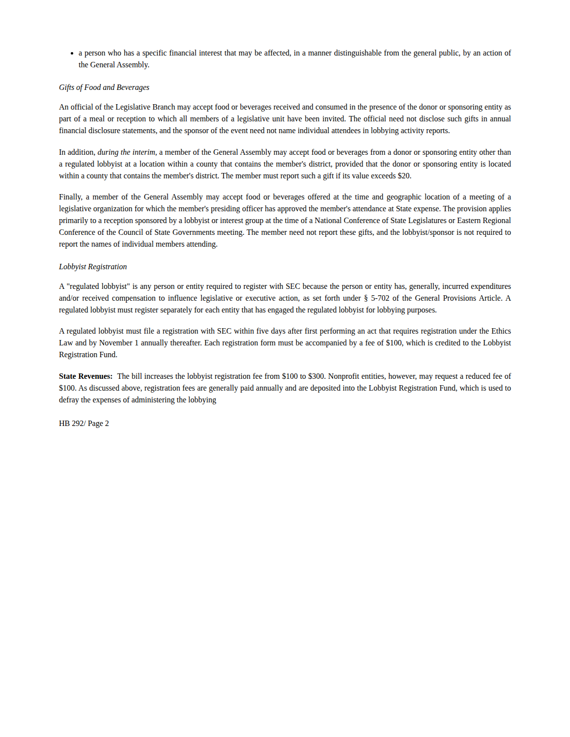a person who has a specific financial interest that may be affected, in a manner distinguishable from the general public, by an action of the General Assembly.
Gifts of Food and Beverages
An official of the Legislative Branch may accept food or beverages received and consumed in the presence of the donor or sponsoring entity as part of a meal or reception to which all members of a legislative unit have been invited. The official need not disclose such gifts in annual financial disclosure statements, and the sponsor of the event need not name individual attendees in lobbying activity reports.
In addition, during the interim, a member of the General Assembly may accept food or beverages from a donor or sponsoring entity other than a regulated lobbyist at a location within a county that contains the member's district, provided that the donor or sponsoring entity is located within a county that contains the member's district. The member must report such a gift if its value exceeds $20.
Finally, a member of the General Assembly may accept food or beverages offered at the time and geographic location of a meeting of a legislative organization for which the member's presiding officer has approved the member's attendance at State expense. The provision applies primarily to a reception sponsored by a lobbyist or interest group at the time of a National Conference of State Legislatures or Eastern Regional Conference of the Council of State Governments meeting. The member need not report these gifts, and the lobbyist/sponsor is not required to report the names of individual members attending.
Lobbyist Registration
A "regulated lobbyist" is any person or entity required to register with SEC because the person or entity has, generally, incurred expenditures and/or received compensation to influence legislative or executive action, as set forth under § 5-702 of the General Provisions Article. A regulated lobbyist must register separately for each entity that has engaged the regulated lobbyist for lobbying purposes.
A regulated lobbyist must file a registration with SEC within five days after first performing an act that requires registration under the Ethics Law and by November 1 annually thereafter. Each registration form must be accompanied by a fee of $100, which is credited to the Lobbyist Registration Fund.
State Revenues: The bill increases the lobbyist registration fee from $100 to $300. Nonprofit entities, however, may request a reduced fee of $100. As discussed above, registration fees are generally paid annually and are deposited into the Lobbyist Registration Fund, which is used to defray the expenses of administering the lobbying
HB 292/ Page 2